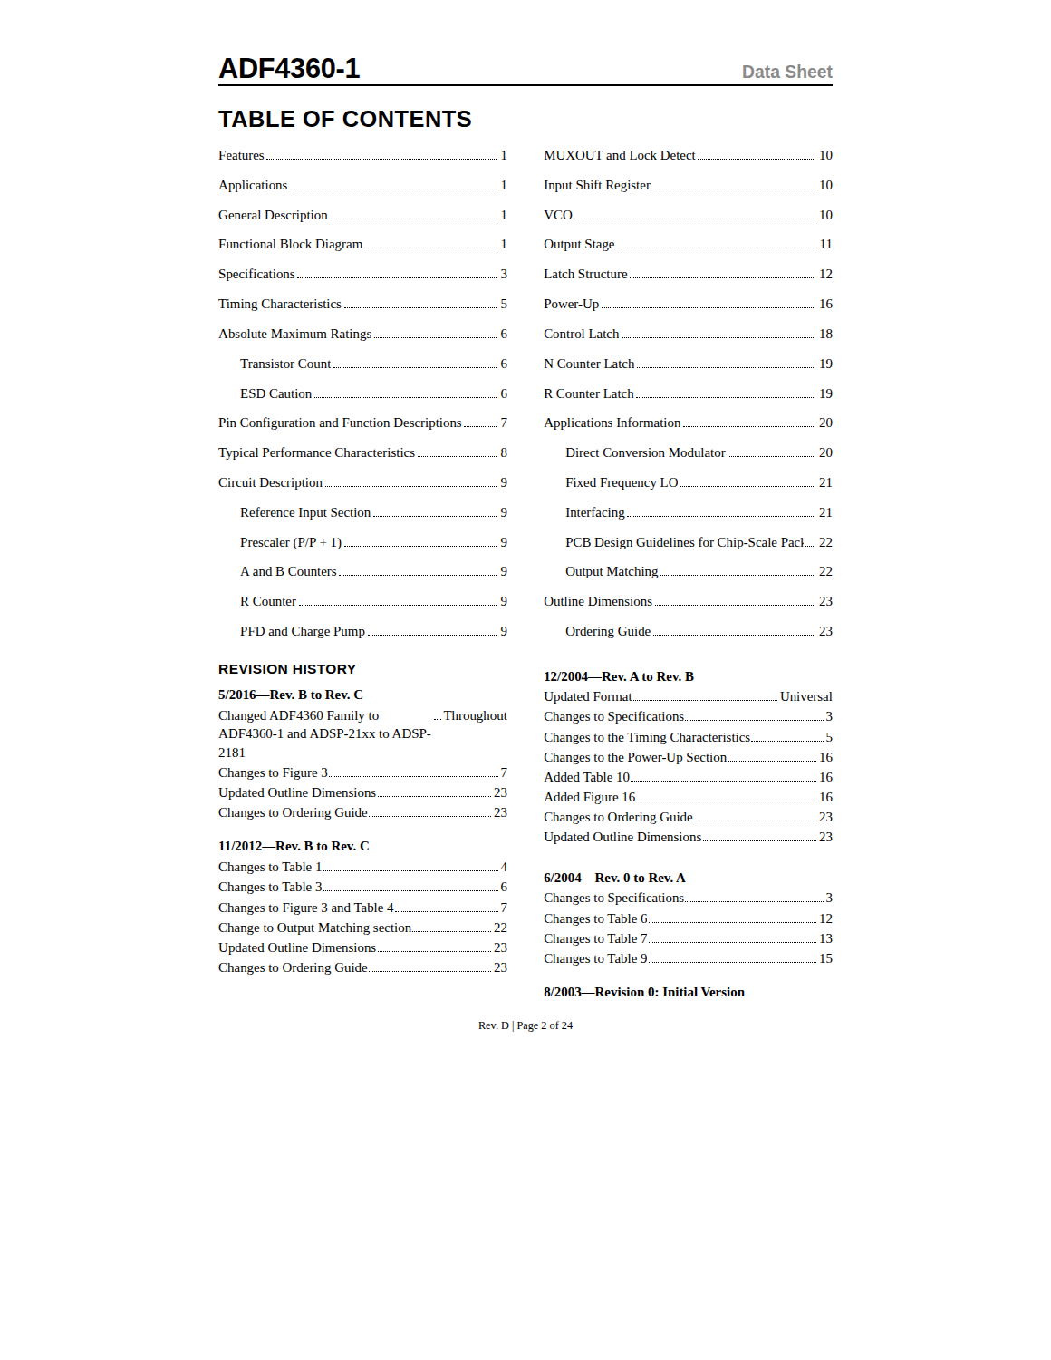ADF4360-1
Data Sheet
TABLE OF CONTENTS
Features 1
Applications 1
General Description 1
Functional Block Diagram 1
Specifications 3
Timing Characteristics 5
Absolute Maximum Ratings 6
Transistor Count 6
ESD Caution 6
Pin Configuration and Function Descriptions 7
Typical Performance Characteristics 8
Circuit Description 9
Reference Input Section 9
Prescaler (P/P + 1) 9
A and B Counters 9
R Counter 9
PFD and Charge Pump 9
REVISION HISTORY
5/2016—Rev. B to Rev. C
Changed ADF4360 Family to ADF4360-1 and ADSP-21xx to ADSP-2181 Throughout
Changes to Figure 3 7
Updated Outline Dimensions 23
Changes to Ordering Guide 23
11/2012—Rev. B to Rev. C
Changes to Table 1 4
Changes to Table 3 6
Changes to Figure 3 and Table 4 7
Change to Output Matching section 22
Updated Outline Dimensions 23
Changes to Ordering Guide 23
MUXOUT and Lock Detect 10
Input Shift Register 10
VCO 10
Output Stage 11
Latch Structure 12
Power-Up 16
Control Latch 18
N Counter Latch 19
R Counter Latch 19
Applications Information 20
Direct Conversion Modulator 20
Fixed Frequency LO 21
Interfacing 21
PCB Design Guidelines for Chip-Scale Package 22
Output Matching 22
Outline Dimensions 23
Ordering Guide 23
12/2004—Rev. A to Rev. B
Updated Format Universal
Changes to Specifications 3
Changes to the Timing Characteristics 5
Changes to the Power-Up Section 16
Added Table 10 16
Added Figure 16 16
Changes to Ordering Guide 23
Updated Outline Dimensions 23
6/2004—Rev. 0 to Rev. A
Changes to Specifications 3
Changes to Table 6 12
Changes to Table 7 13
Changes to Table 9 15
8/2003—Revision 0: Initial Version
Rev. D | Page 2 of 24